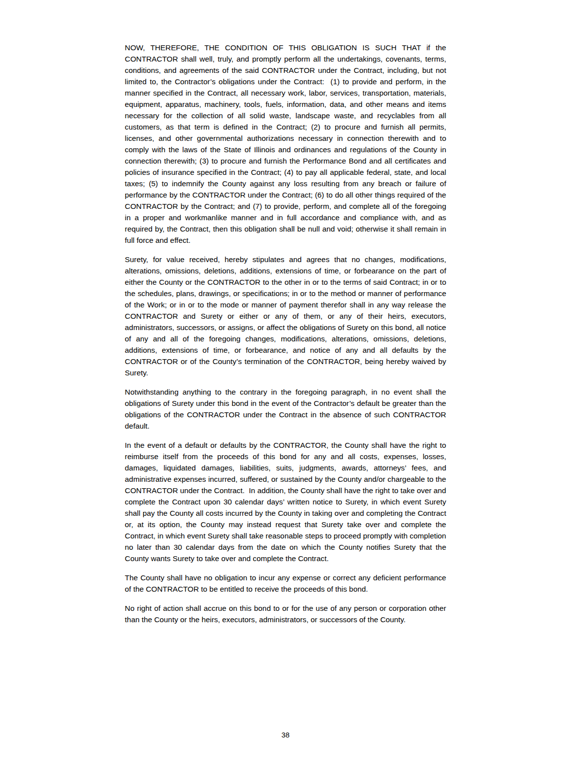NOW, THEREFORE, THE CONDITION OF THIS OBLIGATION IS SUCH THAT if the CONTRACTOR shall well, truly, and promptly perform all the undertakings, covenants, terms, conditions, and agreements of the said CONTRACTOR under the Contract, including, but not limited to, the Contractor’s obligations under the Contract: (1) to provide and perform, in the manner specified in the Contract, all necessary work, labor, services, transportation, materials, equipment, apparatus, machinery, tools, fuels, information, data, and other means and items necessary for the collection of all solid waste, landscape waste, and recyclables from all customers, as that term is defined in the Contract; (2) to procure and furnish all permits, licenses, and other governmental authorizations necessary in connection therewith and to comply with the laws of the State of Illinois and ordinances and regulations of the County in connection therewith; (3) to procure and furnish the Performance Bond and all certificates and policies of insurance specified in the Contract; (4) to pay all applicable federal, state, and local taxes; (5) to indemnify the County against any loss resulting from any breach or failure of performance by the CONTRACTOR under the Contract; (6) to do all other things required of the CONTRACTOR by the Contract; and (7) to provide, perform, and complete all of the foregoing in a proper and workmanlike manner and in full accordance and compliance with, and as required by, the Contract, then this obligation shall be null and void; otherwise it shall remain in full force and effect.
Surety, for value received, hereby stipulates and agrees that no changes, modifications, alterations, omissions, deletions, additions, extensions of time, or forbearance on the part of either the County or the CONTRACTOR to the other in or to the terms of said Contract; in or to the schedules, plans, drawings, or specifications; in or to the method or manner of performance of the Work; or in or to the mode or manner of payment therefor shall in any way release the CONTRACTOR and Surety or either or any of them, or any of their heirs, executors, administrators, successors, or assigns, or affect the obligations of Surety on this bond, all notice of any and all of the foregoing changes, modifications, alterations, omissions, deletions, additions, extensions of time, or forbearance, and notice of any and all defaults by the CONTRACTOR or of the County’s termination of the CONTRACTOR, being hereby waived by Surety.
Notwithstanding anything to the contrary in the foregoing paragraph, in no event shall the obligations of Surety under this bond in the event of the Contractor’s default be greater than the obligations of the CONTRACTOR under the Contract in the absence of such CONTRACTOR default.
In the event of a default or defaults by the CONTRACTOR, the County shall have the right to reimburse itself from the proceeds of this bond for any and all costs, expenses, losses, damages, liquidated damages, liabilities, suits, judgments, awards, attorneys’ fees, and administrative expenses incurred, suffered, or sustained by the County and/or chargeable to the CONTRACTOR under the Contract. In addition, the County shall have the right to take over and complete the Contract upon 30 calendar days’ written notice to Surety, in which event Surety shall pay the County all costs incurred by the County in taking over and completing the Contract or, at its option, the County may instead request that Surety take over and complete the Contract, in which event Surety shall take reasonable steps to proceed promptly with completion no later than 30 calendar days from the date on which the County notifies Surety that the County wants Surety to take over and complete the Contract.
The County shall have no obligation to incur any expense or correct any deficient performance of the CONTRACTOR to be entitled to receive the proceeds of this bond.
No right of action shall accrue on this bond to or for the use of any person or corporation other than the County or the heirs, executors, administrators, or successors of the County.
38